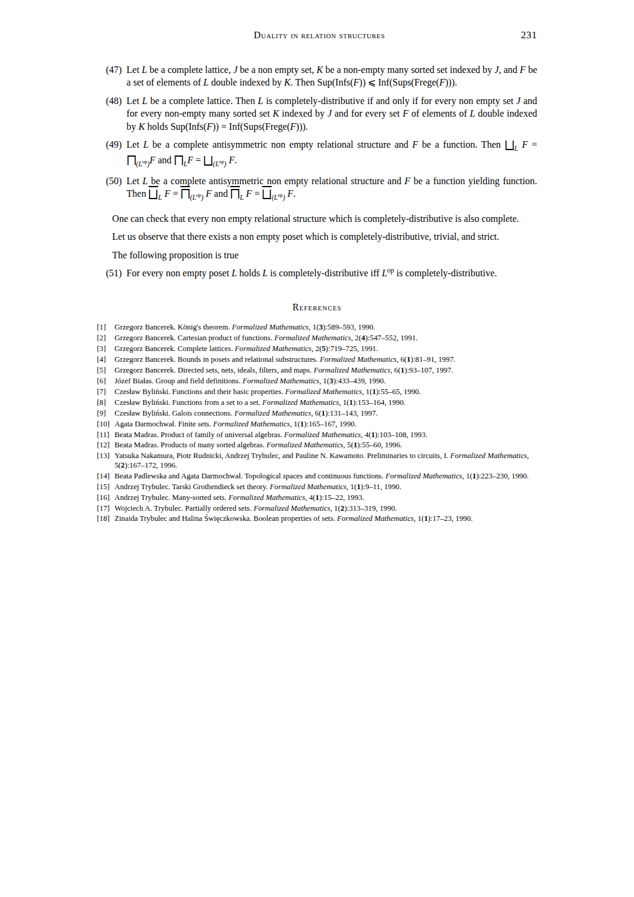Duality in relation structures 231
Let L be a complete lattice, J be a non empty set, K be a non-empty many sorted set indexed by J, and F be a set of elements of L double indexed by K. Then Sup(Infs(F)) ⩽ Inf(Sups(Frege(F))).
Let L be a complete lattice. Then L is completely-distributive if and only if for every non empty set J and for every non-empty many sorted set K indexed by J and for every set F of elements of L double indexed by K holds Sup(Infs(F)) = Inf(Sups(Frege(F))).
Let L be a complete antisymmetric non empty relational structure and F be a function. Then ⨆L F = ⨅(Lop) F and ⨅LF = ⨆(Lop) F.
Let L be a complete antisymmetric non empty relational structure and F be a function yielding function. Then ⨆L F = ⨅(Lop) F and ⨅L F = ⨆(Lop) F.
One can check that every non empty relational structure which is completely-distributive is also complete.
Let us observe that there exists a non empty poset which is completely-distributive, trivial, and strict.
The following proposition is true
For every non empty poset L holds L is completely-distributive iff Lop is completely-distributive.
References
[1] Grzegorz Bancerek. König's theorem. Formalized Mathematics, 1(3):589–593, 1990.
[2] Grzegorz Bancerek. Cartesian product of functions. Formalized Mathematics, 2(4):547–552, 1991.
[3] Grzegorz Bancerek. Complete lattices. Formalized Mathematics, 2(5):719–725, 1991.
[4] Grzegorz Bancerek. Bounds in posets and relational substructures. Formalized Mathematics, 6(1):81–91, 1997.
[5] Grzegorz Bancerek. Directed sets, nets, ideals, filters, and maps. Formalized Mathematics, 6(1):93–107, 1997.
[6] Józef Białas. Group and field definitions. Formalized Mathematics, 1(3):433–439, 1990.
[7] Czesław Byliński. Functions and their basic properties. Formalized Mathematics, 1(1):55–65, 1990.
[8] Czesław Byliński. Functions from a set to a set. Formalized Mathematics, 1(1):153–164, 1990.
[9] Czesław Byliński. Galois connections. Formalized Mathematics, 6(1):131–143, 1997.
[10] Agata Darmochwał. Finite sets. Formalized Mathematics, 1(1):165–167, 1990.
[11] Beata Madras. Product of family of universal algebras. Formalized Mathematics, 4(1):103–108, 1993.
[12] Beata Madras. Products of many sorted algebras. Formalized Mathematics, 5(1):55–60, 1996.
[13] Yatsuka Nakamura, Piotr Rudnicki, Andrzej Trybulec, and Pauline N. Kawamoto. Preliminaries to circuits, I. Formalized Mathematics, 5(2):167–172, 1996.
[14] Beata Padlewska and Agata Darmochwał. Topological spaces and continuous functions. Formalized Mathematics, 1(1):223–230, 1990.
[15] Andrzej Trybulec. Tarski Grothendieck set theory. Formalized Mathematics, 1(1):9–11, 1990.
[16] Andrzej Trybulec. Many-sorted sets. Formalized Mathematics, 4(1):15–22, 1993.
[17] Wojciech A. Trybulec. Partially ordered sets. Formalized Mathematics, 1(2):313–319, 1990.
[18] Zinaida Trybulec and Halina Święczkowska. Boolean properties of sets. Formalized Mathematics, 1(1):17–23, 1990.